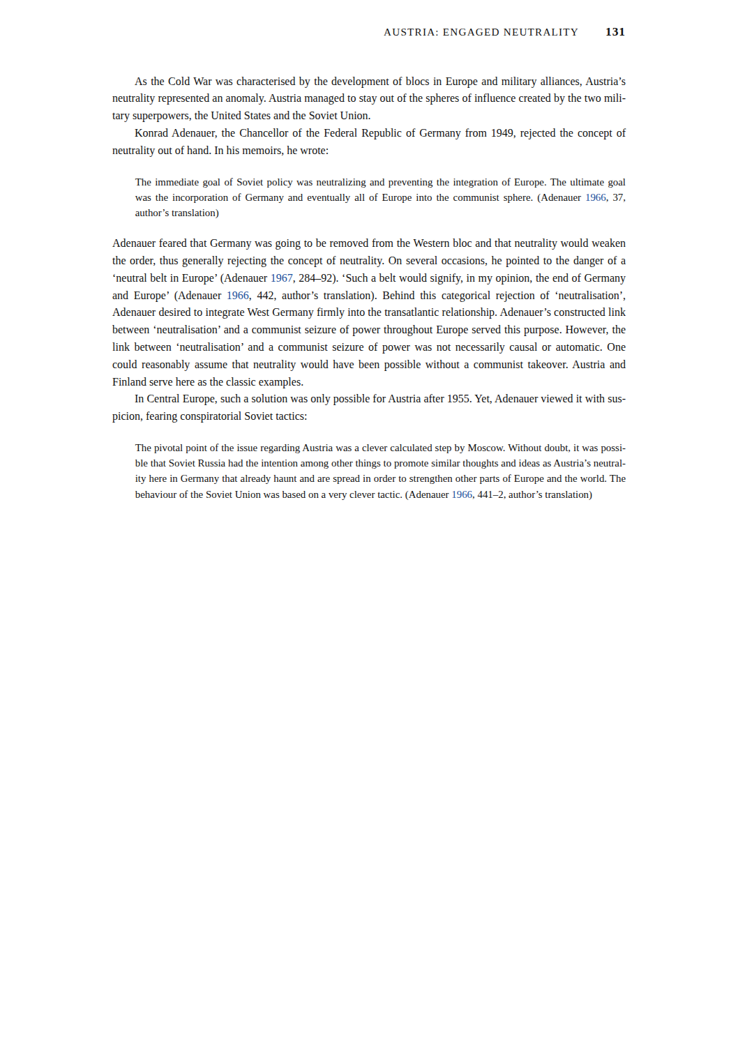Austria: Engaged Neutrality 131
As the Cold War was characterised by the development of blocs in Europe and military alliances, Austria’s neutrality represented an anomaly. Austria managed to stay out of the spheres of influence created by the two military superpowers, the United States and the Soviet Union.
Konrad Adenauer, the Chancellor of the Federal Republic of Germany from 1949, rejected the concept of neutrality out of hand. In his memoirs, he wrote:
The immediate goal of Soviet policy was neutralizing and preventing the integration of Europe. The ultimate goal was the incorporation of Germany and eventually all of Europe into the communist sphere. (Adenauer 1966, 37, author’s translation)
Adenauer feared that Germany was going to be removed from the Western bloc and that neutrality would weaken the order, thus generally rejecting the concept of neutrality. On several occasions, he pointed to the danger of a ‘neutral belt in Europe’ (Adenauer 1967, 284–92). ‘Such a belt would signify, in my opinion, the end of Germany and Europe’ (Adenauer 1966, 442, author’s translation). Behind this categorical rejection of ‘neutralisation’, Adenauer desired to integrate West Germany firmly into the transatlantic relationship. Adenauer’s constructed link between ‘neutralisation’ and a communist seizure of power throughout Europe served this purpose. However, the link between ‘neutralisation’ and a communist seizure of power was not necessarily causal or automatic. One could reasonably assume that neutrality would have been possible without a communist takeover. Austria and Finland serve here as the classic examples.
In Central Europe, such a solution was only possible for Austria after 1955. Yet, Adenauer viewed it with suspicion, fearing conspiratorial Soviet tactics:
The pivotal point of the issue regarding Austria was a clever calculated step by Moscow. Without doubt, it was possible that Soviet Russia had the intention among other things to promote similar thoughts and ideas as Austria’s neutrality here in Germany that already haunt and are spread in order to strengthen other parts of Europe and the world. The behaviour of the Soviet Union was based on a very clever tactic. (Adenauer 1966, 441–2, author’s translation)